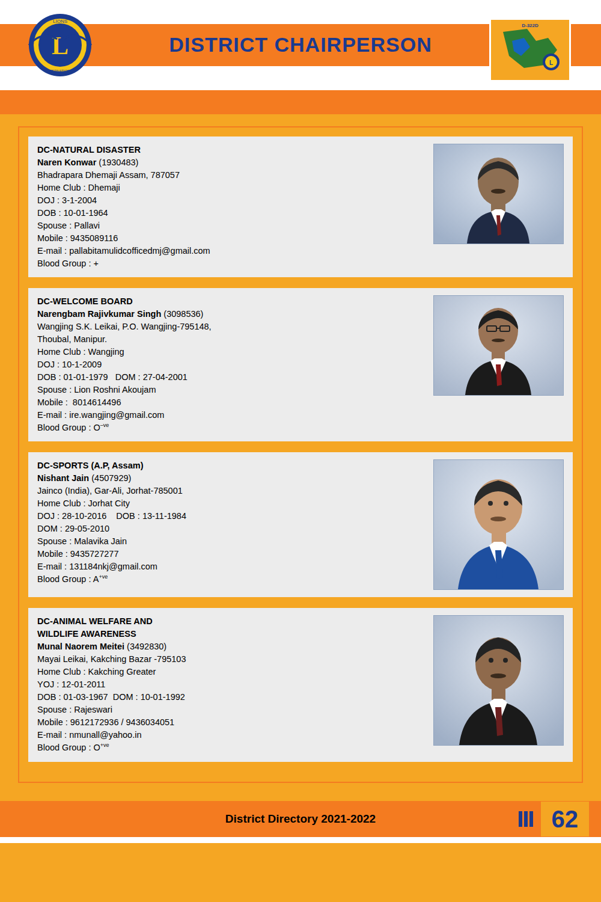DISTRICT CHAIRPERSON
L LIONS INTERNATIONAL
L D-322D
DC-NATURAL DISASTER
Naren Konwar (1930483)
Bhadrapara Dhemaji Assam, 787057
Home Club : Dhemaji
DOJ : 3-1-2004
DOB : 10-01-1964
Spouse : Pallavi
Mobile : 9435089116
E-mail : pallabitamulidcofficedmj@gmail.com
Blood Group : +
DC-WELCOME BOARD
Narengbam Rajivkumar Singh (3098536)
Wangjing S.K. Leikai, P.O. Wangjing-795148,
Thoubal, Manipur.
Home Club : Wangjing
DOJ : 10-1-2009
DOB : 01-01-1979 DOM : 27-04-2001
Spouse : Lion Roshni Akoujam
Mobile : 8014614496
E-mail : ire.wangjing@gmail.com
Blood Group : O–ve
DC-SPORTS (A.P, Assam)
Nishant Jain (4507929)
Jainco (India), Gar-Ali, Jorhat-785001
Home Club : Jorhat City
DOJ : 28-10-2016 DOB : 13-11-1984
DOM : 29-05-2010
Spouse : Malavika Jain
Mobile : 9435727277
E-mail : 131184nkj@gmail.com
Blood Group : A+ve
DC-ANIMAL WELFARE AND
WILDLIFE AWARENESS
Munal Naorem Meitei (3492830)
Mayai Leikai, Kakching Bazar -795103
Home Club : Kakching Greater
YOJ : 12-01-2011
DOB : 01-03-1967 DOM : 10-01-1992
Spouse : Rajeswari
Mobile : 9612172936 / 9436034051
E-mail : nmunall@yahoo.in
Blood Group : O+ve
District Directory 2021-2022
62